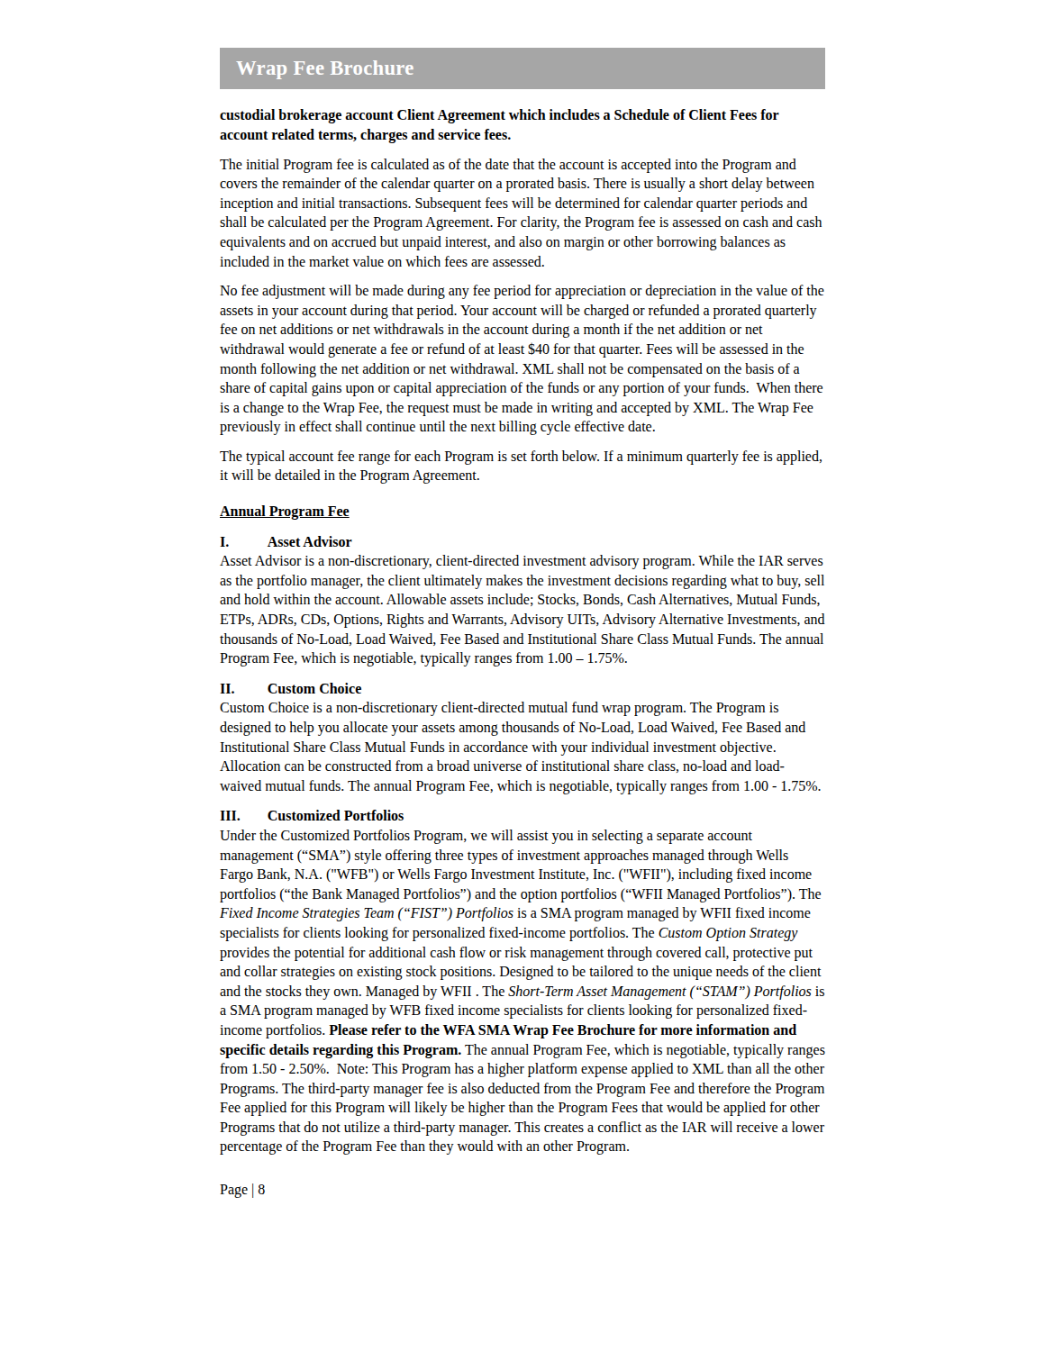Wrap Fee Brochure
custodial brokerage account Client Agreement which includes a Schedule of Client Fees for account related terms, charges and service fees.
The initial Program fee is calculated as of the date that the account is accepted into the Program and covers the remainder of the calendar quarter on a prorated basis. There is usually a short delay between inception and initial transactions. Subsequent fees will be determined for calendar quarter periods and shall be calculated per the Program Agreement. For clarity, the Program fee is assessed on cash and cash equivalents and on accrued but unpaid interest, and also on margin or other borrowing balances as included in the market value on which fees are assessed.
No fee adjustment will be made during any fee period for appreciation or depreciation in the value of the assets in your account during that period. Your account will be charged or refunded a prorated quarterly fee on net additions or net withdrawals in the account during a month if the net addition or net withdrawal would generate a fee or refund of at least $40 for that quarter. Fees will be assessed in the month following the net addition or net withdrawal. XML shall not be compensated on the basis of a share of capital gains upon or capital appreciation of the funds or any portion of your funds. When there is a change to the Wrap Fee, the request must be made in writing and accepted by XML. The Wrap Fee previously in effect shall continue until the next billing cycle effective date.
The typical account fee range for each Program is set forth below. If a minimum quarterly fee is applied, it will be detailed in the Program Agreement.
Annual Program Fee
I. Asset Advisor
Asset Advisor is a non-discretionary, client-directed investment advisory program. While the IAR serves as the portfolio manager, the client ultimately makes the investment decisions regarding what to buy, sell and hold within the account. Allowable assets include; Stocks, Bonds, Cash Alternatives, Mutual Funds, ETPs, ADRs, CDs, Options, Rights and Warrants, Advisory UITs, Advisory Alternative Investments, and thousands of No-Load, Load Waived, Fee Based and Institutional Share Class Mutual Funds. The annual Program Fee, which is negotiable, typically ranges from 1.00 – 1.75%.
II. Custom Choice
Custom Choice is a non-discretionary client-directed mutual fund wrap program. The Program is designed to help you allocate your assets among thousands of No-Load, Load Waived, Fee Based and Institutional Share Class Mutual Funds in accordance with your individual investment objective. Allocation can be constructed from a broad universe of institutional share class, no-load and load-waived mutual funds. The annual Program Fee, which is negotiable, typically ranges from 1.00 - 1.75%.
III. Customized Portfolios
Under the Customized Portfolios Program, we will assist you in selecting a separate account management (“SMA”) style offering three types of investment approaches managed through Wells Fargo Bank, N.A. ("WFB") or Wells Fargo Investment Institute, Inc. ("WFII"), including fixed income portfolios (“the Bank Managed Portfolios”) and the option portfolios (“WFII Managed Portfolios”). The Fixed Income Strategies Team (“FIST”) Portfolios is a SMA program managed by WFII fixed income specialists for clients looking for personalized fixed-income portfolios. The Custom Option Strategy provides the potential for additional cash flow or risk management through covered call, protective put and collar strategies on existing stock positions. Designed to be tailored to the unique needs of the client and the stocks they own. Managed by WFII . The Short-Term Asset Management (“STAM”) Portfolios is a SMA program managed by WFB fixed income specialists for clients looking for personalized fixed-income portfolios. Please refer to the WFA SMA Wrap Fee Brochure for more information and specific details regarding this Program. The annual Program Fee, which is negotiable, typically ranges from 1.50 - 2.50%. Note: This Program has a higher platform expense applied to XML than all the other Programs. The third-party manager fee is also deducted from the Program Fee and therefore the Program Fee applied for this Program will likely be higher than the Program Fees that would be applied for other Programs that do not utilize a third-party manager. This creates a conflict as the IAR will receive a lower percentage of the Program Fee than they would with an other Program.
Page | 8